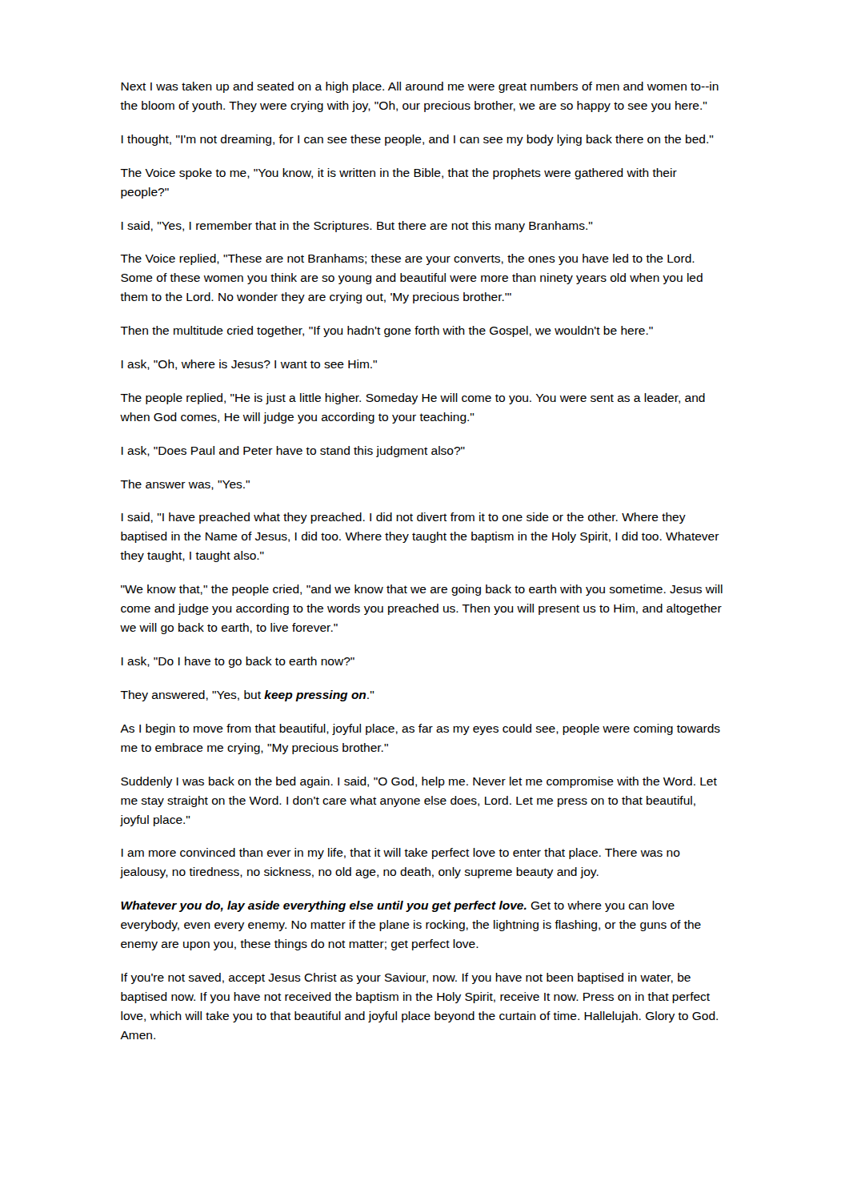Next I was taken up and seated on a high place. All around me were great numbers of men and women to--in the bloom of youth. They were crying with joy, "Oh, our precious brother, we are so happy to see you here."
I thought, "I'm not dreaming, for I can see these people, and I can see my body lying back there on the bed."
The Voice spoke to me, "You know, it is written in the Bible, that the prophets were gathered with their people?"
I said, "Yes, I remember that in the Scriptures. But there are not this many Branhams."
The Voice replied, "These are not Branhams; these are your converts, the ones you have led to the Lord. Some of these women you think are so young and beautiful were more than ninety years old when you led them to the Lord. No wonder they are crying out, 'My precious brother.'"
Then the multitude cried together, "If you hadn't gone forth with the Gospel, we wouldn't be here."
I ask, "Oh, where is Jesus? I want to see Him."
The people replied, "He is just a little higher. Someday He will come to you. You were sent as a leader, and when God comes, He will judge you according to your teaching."
I ask, "Does Paul and Peter have to stand this judgment also?"
The answer was, "Yes."
I said, "I have preached what they preached. I did not divert from it to one side or the other. Where they baptised in the Name of Jesus, I did too. Where they taught the baptism in the Holy Spirit, I did too. Whatever they taught, I taught also."
"We know that," the people cried, "and we know that we are going back to earth with you sometime. Jesus will come and judge you according to the words you preached us. Then you will present us to Him, and altogether we will go back to earth, to live forever."
I ask, "Do I have to go back to earth now?"
They answered, "Yes, but keep pressing on."
As I begin to move from that beautiful, joyful place, as far as my eyes could see, people were coming towards me to embrace me crying, "My precious brother."
Suddenly I was back on the bed again. I said, "O God, help me. Never let me compromise with the Word. Let me stay straight on the Word. I don't care what anyone else does, Lord. Let me press on to that beautiful, joyful place."
I am more convinced than ever in my life, that it will take perfect love to enter that place. There was no jealousy, no tiredness, no sickness, no old age, no death, only supreme beauty and joy.
Whatever you do, lay aside everything else until you get perfect love. Get to where you can love everybody, even every enemy. No matter if the plane is rocking, the lightning is flashing, or the guns of the enemy are upon you, these things do not matter; get perfect love.
If you're not saved, accept Jesus Christ as your Saviour, now. If you have not been baptised in water, be baptised now. If you have not received the baptism in the Holy Spirit, receive It now. Press on in that perfect love, which will take you to that beautiful and joyful place beyond the curtain of time. Hallelujah. Glory to God. Amen.